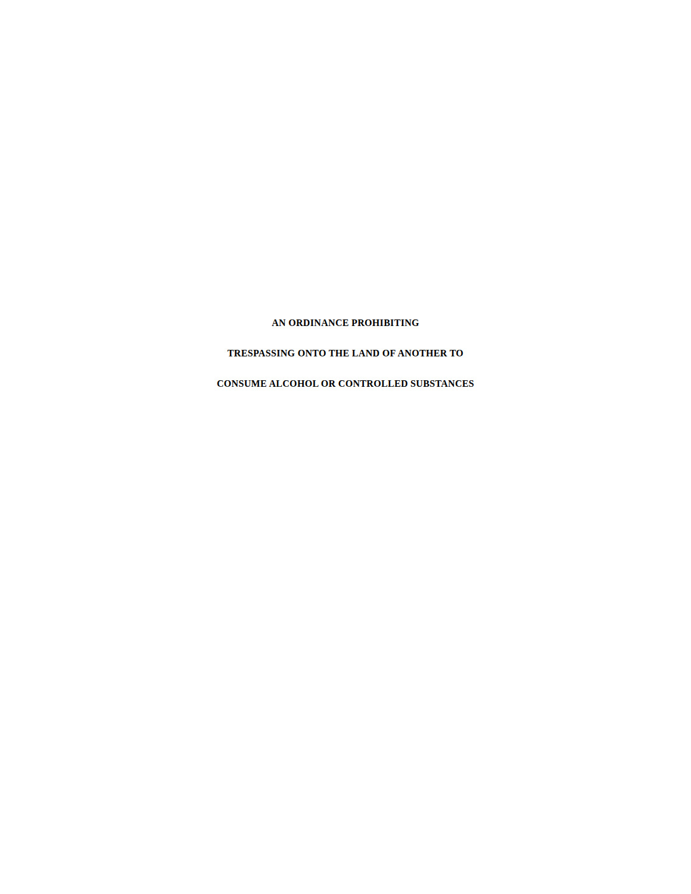AN ORDINANCE PROHIBITING
TRESPASSING ONTO THE LAND OF ANOTHER TO
CONSUME ALCOHOL OR CONTROLLED SUBSTANCES